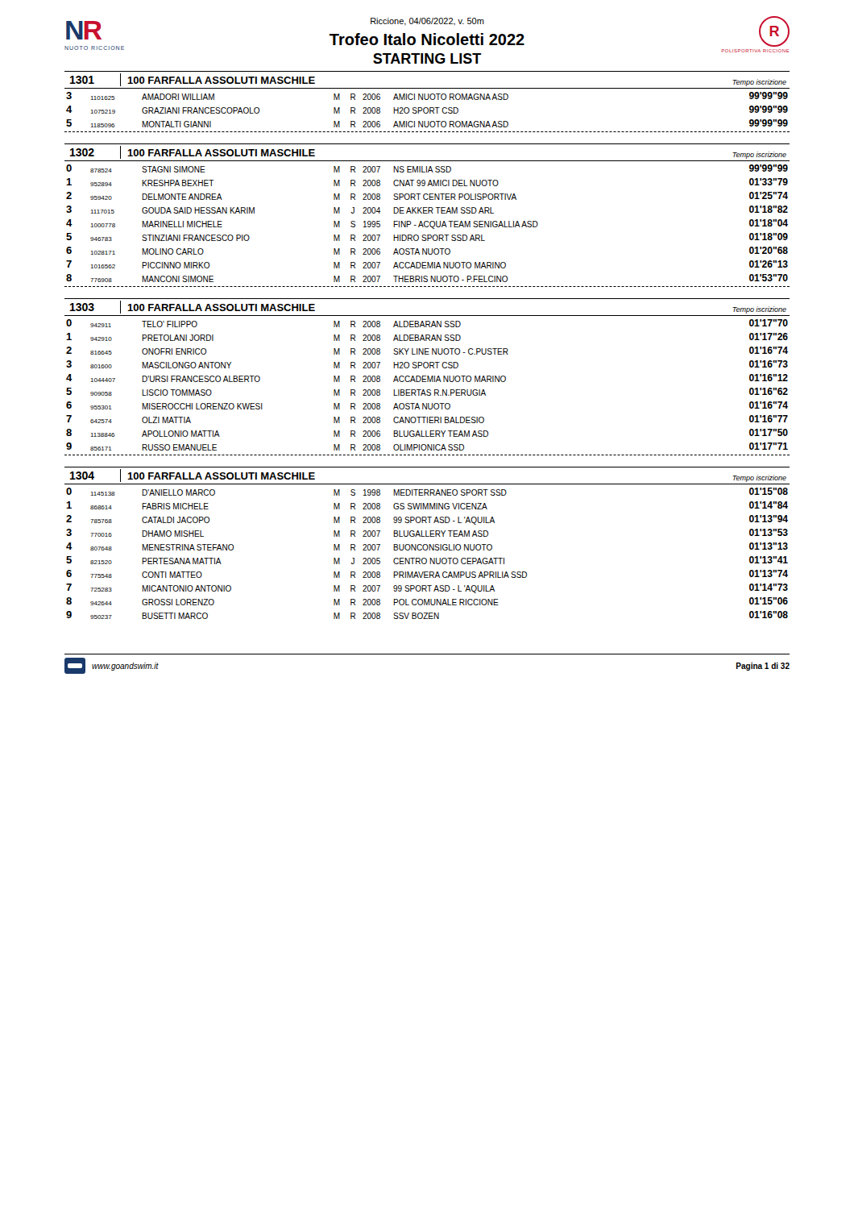NR
NUOTO RICCIONE
Riccione, 04/06/2022, v. 50m
Trofeo Italo Nicoletti 2022
STARTING LIST
R
POLISPORTIVA RICCIONE
1301
100 FARFALLA ASSOLUTI MASCHILE
Tempo iscrizione
| 3 | 1101625 | AMADORI WILLIAM | M | R | 2006 | AMICI NUOTO ROMAGNA ASD | 99'99"99 |
| 4 | 1075219 | GRAZIANI FRANCESCOPAOLO | M | R | 2008 | H2O SPORT CSD | 99'99"99 |
| 5 | 1185096 | MONTALTI GIANNI | M | R | 2006 | AMICI NUOTO ROMAGNA ASD | 99'99"99 |
1302
100 FARFALLA ASSOLUTI MASCHILE
Tempo iscrizione
| 0 | 878524 | STAGNI SIMONE | M | R | 2007 | NS EMILIA SSD | 99'99"99 |
| 1 | 952894 | KRESHPA BEXHET | M | R | 2008 | CNAT 99 AMICI DEL NUOTO | 01'33"79 |
| 2 | 959420 | DELMONTE ANDREA | M | R | 2008 | SPORT CENTER POLISPORTIVA | 01'25"74 |
| 3 | 1117015 | GOUDA SAID HESSAN KARIM | M | J | 2004 | DE AKKER TEAM SSD ARL | 01'18"82 |
| 4 | 1000778 | MARINELLI MICHELE | M | S | 1995 | FINP - ACQUA TEAM SENIGALLIA ASD | 01'18"04 |
| 5 | 946783 | STINZIANI FRANCESCO PIO | M | R | 2007 | HIDRO SPORT SSD ARL | 01'18"09 |
| 6 | 1028171 | MOLINO CARLO | M | R | 2006 | AOSTA NUOTO | 01'20"68 |
| 7 | 1016562 | PICCINNO MIRKO | M | R | 2007 | ACCADEMIA NUOTO MARINO | 01'26"13 |
| 8 | 776908 | MANCONI SIMONE | M | R | 2007 | THEBRIS NUOTO - P.FELCINO | 01'53"70 |
1303
100 FARFALLA ASSOLUTI MASCHILE
Tempo iscrizione
| 0 | 942911 | TELO' FILIPPO | M | R | 2008 | ALDEBARAN SSD | 01'17"70 |
| 1 | 942910 | PRETOLANI JORDI | M | R | 2008 | ALDEBARAN SSD | 01'17"26 |
| 2 | 816645 | ONOFRI ENRICO | M | R | 2008 | SKY LINE NUOTO - C.PUSTER | 01'16"74 |
| 3 | 801600 | MASCILONGO ANTONY | M | R | 2007 | H2O SPORT CSD | 01'16"73 |
| 4 | 1044407 | D'URSI FRANCESCO ALBERTO | M | R | 2008 | ACCADEMIA NUOTO MARINO | 01'16"12 |
| 5 | 909058 | LISCIO TOMMASO | M | R | 2008 | LIBERTAS R.N.PERUGIA | 01'16"62 |
| 6 | 955301 | MISEROCCHI LORENZO KWESI | M | R | 2008 | AOSTA NUOTO | 01'16"74 |
| 7 | 642574 | OLZI MATTIA | M | R | 2008 | CANOTTIERI BALDESIO | 01'16"77 |
| 8 | 1138846 | APOLLONIO MATTIA | M | R | 2006 | BLUGALLERY TEAM ASD | 01'17"50 |
| 9 | 856171 | RUSSO EMANUELE | M | R | 2008 | OLIMPIONICA SSD | 01'17"71 |
1304
100 FARFALLA ASSOLUTI MASCHILE
Tempo iscrizione
| 0 | 1145138 | D'ANIELLO MARCO | M | S | 1998 | MEDITERRANEO SPORT SSD | 01'15"08 |
| 1 | 868614 | FABRIS MICHELE | M | R | 2008 | GS SWIMMING VICENZA | 01'14"84 |
| 2 | 785768 | CATALDI JACOPO | M | R | 2008 | 99 SPORT ASD - L 'AQUILA | 01'13"94 |
| 3 | 770016 | DHAMO MISHEL | M | R | 2007 | BLUGALLERY TEAM ASD | 01'13"53 |
| 4 | 807648 | MENESTRINA STEFANO | M | R | 2007 | BUONCONSIGLIO NUOTO | 01'13"13 |
| 5 | 821520 | PERTESANA MATTIA | M | J | 2005 | CENTRO NUOTO CEPAGATTI | 01'13"41 |
| 6 | 775548 | CONTI MATTEO | M | R | 2008 | PRIMAVERA CAMPUS APRILIA SSD | 01'13"74 |
| 7 | 725283 | MICANTONIO ANTONIO | M | R | 2007 | 99 SPORT ASD - L 'AQUILA | 01'14"73 |
| 8 | 942644 | GROSSI LORENZO | M | R | 2008 | POL COMUNALE RICCIONE | 01'15"06 |
| 9 | 950237 | BUSETTI MARCO | M | R | 2008 | SSV BOZEN | 01'16"08 |
www.goandswim.it
Pagina 1 di 32